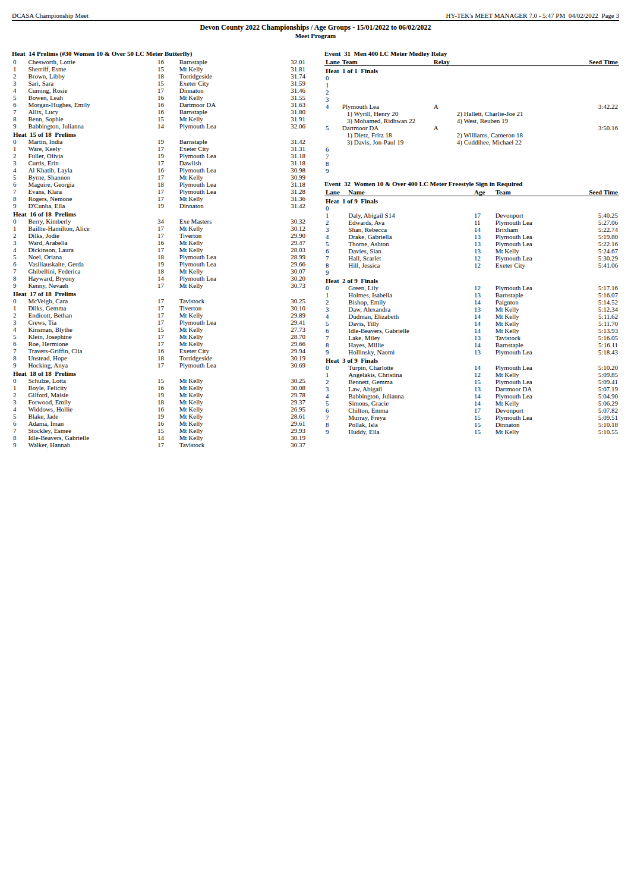DCASA Championship Meet HY-TEK's MEET MANAGER 7.0 - 5:47 PM 04/02/2022 Page 3
Devon County 2022 Championships / Age Groups - 15/01/2022 to 06/02/2022
Meet Program
Heat 14 Prelims (#30 Women 10 & Over 50 LC Meter Butterfly)
| 0 | Chesworth, Lottie | 16 | Barnstaple | 32.01 |
| 1 | Sherriff, Esme | 15 | Mt Kelly | 31.81 |
| 2 | Brown, Libby | 18 | Torridgeside | 31.74 |
| 3 | Sari, Sara | 15 | Exeter City | 31.59 |
| 4 | Cuming, Rosie | 17 | Dinnaton | 31.46 |
| 5 | Bowen, Leah | 16 | Mt Kelly | 31.55 |
| 6 | Morgan-Hughes, Emily | 16 | Dartmoor DA | 31.63 |
| 7 | Allix, Lucy | 16 | Barnstaple | 31.80 |
| 8 | Benn, Sophie | 15 | Mt Kelly | 31.91 |
| 9 | Babbington, Julianna | 14 | Plymouth Lea | 32.06 |
| Heat 15 of 18 Prelims | | | |
| 0 | Martin, India | 19 | Barnstaple | 31.42 |
| 1 | Ware, Keely | 17 | Exeter City | 31.31 |
| 2 | Fuller, Olivia | 19 | Plymouth Lea | 31.18 |
| 3 | Curtis, Erin | 17 | Dawlish | 31.18 |
| 4 | Al Khatib, Layla | 16 | Plymouth Lea | 30.98 |
| 5 | Byrne, Shannon | 17 | Mt Kelly | 30.99 |
| 6 | Maguire, Georgia | 18 | Plymouth Lea | 31.18 |
| 7 | Evans, Klara | 17 | Plymouth Lea | 31.28 |
| 8 | Rogers, Nemone | 17 | Mt Kelly | 31.36 |
| 9 | D'Cunha, Ella | 19 | Dinnaton | 31.42 |
| Heat 16 of 18 Prelims | | | |
| 0 | Berry, Kimberly | 34 | Exe Masters | 30.32 |
| 1 | Baillie-Hamilton, Alice | 17 | Mt Kelly | 30.12 |
| 2 | Dilks, Jodie | 17 | Tiverton | 29.90 |
| 3 | Ward, Arabella | 16 | Mt Kelly | 29.47 |
| 4 | Dickinson, Laura | 17 | Mt Kelly | 28.03 |
| 5 | Noel, Oriana | 18 | Plymouth Lea | 28.99 |
| 6 | Vasiliauskaite, Gerda | 19 | Plymouth Lea | 29.66 |
| 7 | Ghibellini, Federica | 18 | Mt Kelly | 30.07 |
| 8 | Hayward, Bryony | 14 | Plymouth Lea | 30.20 |
| 9 | Kenny, Nevaeh | 17 | Mt Kelly | 30.73 |
| Heat 17 of 18 Prelims | | | |
| 0 | McVeigh, Cara | 17 | Tavistock | 30.25 |
| 1 | Dilks, Gemma | 17 | Tiverton | 30.10 |
| 2 | Endicott, Bethan | 17 | Mt Kelly | 29.89 |
| 3 | Crews, Tia | 17 | Plymouth Lea | 29.41 |
| 4 | Kinsman, Blythe | 15 | Mt Kelly | 27.73 |
| 5 | Klein, Josephine | 17 | Mt Kelly | 28.70 |
| 6 | Roe, Hermione | 17 | Mt Kelly | 29.66 |
| 7 | Travers-Griffin, Clia | 16 | Exeter City | 29.94 |
| 8 | Unstead, Hope | 18 | Torridgeside | 30.19 |
| 9 | Hocking, Anya | 17 | Plymouth Lea | 30.69 |
| Heat 18 of 18 Prelims | | | |
| 0 | Schulze, Lotta | 15 | Mt Kelly | 30.25 |
| 1 | Boyle, Felicity | 16 | Mt Kelly | 30.08 |
| 2 | Gilford, Maisie | 19 | Mt Kelly | 29.78 |
| 3 | Forwood, Emily | 18 | Mt Kelly | 29.37 |
| 4 | Widdows, Hollie | 16 | Mt Kelly | 26.95 |
| 5 | Blake, Jade | 19 | Mt Kelly | 28.61 |
| 6 | Adama, Iman | 16 | Mt Kelly | 29.61 |
| 7 | Stockley, Esmee | 15 | Mt Kelly | 29.93 |
| 8 | Idle-Beavers, Gabrielle | 14 | Mt Kelly | 30.19 |
| 9 | Walker, Hannah | 17 | Tavistock | 30.37 |
Event 31 Men 400 LC Meter Medley Relay
| Lane | Team | Relay | Seed Time |
| Heat 1 of 1 Finals |
| 0 | | | |
| 1 | | | |
| 2 | | | |
| 3 | | | |
| 4 | Plymouth Lea | A | 3:42.22 |
| | 1) Wyrill, Henry 20 | 2) Hallett, Charlie-Joe 21 |
| | 3) Mohamed, Ridhwan 22 | 4) West, Reuben 19 |
| 5 | Dartmoor DA | A | 3:50.16 |
| | 1) Dietz, Fritz 18 | 2) Williams, Cameron 18 |
| | 3) Davis, Jon-Paul 19 | 4) Cuddihee, Michael 22 |
| 6 | | | |
| 7 | | | |
| 8 | | | |
| 9 | | | |
Event 32 Women 10 & Over 400 LC Meter Freestyle Sign in Required
| Lane | Name | Age | Team | Seed Time |
| Heat 1 of 9 Finals |
| 0 | | | | |
| 1 | Daly, Abigail S14 | 17 | Devonport | 5:40.25 |
| 2 | Edwards, Ava | 11 | Plymouth Lea | 5:27.06 |
| 3 | Shan, Rebecca | 14 | Brixham | 5:22.74 |
| 4 | Drake, Gabriella | 13 | Plymouth Lea | 5:19.80 |
| 5 | Thorne, Ashton | 13 | Plymouth Lea | 5:22.16 |
| 6 | Davies, Sian | 13 | Mt Kelly | 5:24.67 |
| 7 | Hall, Scarlet | 12 | Plymouth Lea | 5:30.29 |
| 8 | Hill, Jessica | 12 | Exeter City | 5:41.06 |
| 9 | | | | |
| Heat 2 of 9 Finals |
| 0 | Green, Lily | 12 | Plymouth Lea | 5:17.16 |
| 1 | Holmes, Isabella | 13 | Barnstaple | 5:16.07 |
| 2 | Bishop, Emily | 14 | Paignton | 5:14.52 |
| 3 | Daw, Alexandra | 13 | Mt Kelly | 5:12.34 |
| 4 | Dudman, Elizabeth | 14 | Mt Kelly | 5:11.62 |
| 5 | Davis, Tilly | 14 | Mt Kelly | 5:11.70 |
| 6 | Idle-Beavers, Gabrielle | 14 | Mt Kelly | 5:13.93 |
| 7 | Lake, Miley | 13 | Tavistock | 5:16.05 |
| 8 | Hayes, Millie | 14 | Barnstaple | 5:16.11 |
| 9 | Hollinsky, Naomi | 13 | Plymouth Lea | 5:18.43 |
| Heat 3 of 9 Finals |
| 0 | Turpin, Charlotte | 14 | Plymouth Lea | 5:10.20 |
| 1 | Angelakis, Christina | 12 | Mt Kelly | 5:09.85 |
| 2 | Bennett, Gemma | 15 | Plymouth Lea | 5:09.41 |
| 3 | Law, Abigail | 13 | Dartmoor DA | 5:07.19 |
| 4 | Babbington, Julianna | 14 | Plymouth Lea | 5:04.90 |
| 5 | Simons, Gracie | 14 | Mt Kelly | 5:06.29 |
| 6 | Chilton, Emma | 17 | Devonport | 5:07.82 |
| 7 | Murray, Freya | 15 | Plymouth Lea | 5:09.51 |
| 8 | Pollak, Isla | 15 | Dinnaton | 5:10.18 |
| 9 | Huddy, Ella | 15 | Mt Kelly | 5:10.55 |